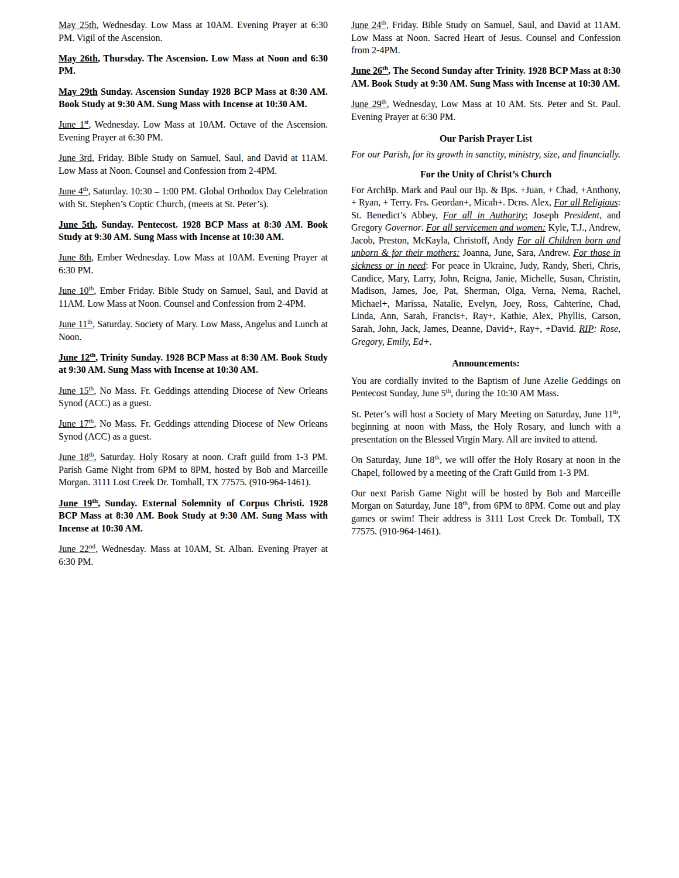May 25th, Wednesday. Low Mass at 10AM. Evening Prayer at 6:30 PM. Vigil of the Ascension.
May 26th, Thursday. The Ascension. Low Mass at Noon and 6:30 PM.
May 29th Sunday. Ascension Sunday 1928 BCP Mass at 8:30 AM. Book Study at 9:30 AM. Sung Mass with Incense at 10:30 AM.
June 1st, Wednesday. Low Mass at 10AM. Octave of the Ascension. Evening Prayer at 6:30 PM.
June 3rd, Friday. Bible Study on Samuel, Saul, and David at 11AM. Low Mass at Noon. Counsel and Confession from 2-4PM.
June 4th, Saturday. 10:30 – 1:00 PM. Global Orthodox Day Celebration with St. Stephen’s Coptic Church, (meets at St. Peter’s).
June 5th, Sunday. Pentecost. 1928 BCP Mass at 8:30 AM. Book Study at 9:30 AM. Sung Mass with Incense at 10:30 AM.
June 8th, Ember Wednesday. Low Mass at 10AM. Evening Prayer at 6:30 PM.
June 10th, Ember Friday. Bible Study on Samuel, Saul, and David at 11AM. Low Mass at Noon. Counsel and Confession from 2-4PM.
June 11th, Saturday. Society of Mary. Low Mass, Angelus and Lunch at Noon.
June 12th, Trinity Sunday. 1928 BCP Mass at 8:30 AM. Book Study at 9:30 AM. Sung Mass with Incense at 10:30 AM.
June 15th, No Mass. Fr. Geddings attending Diocese of New Orleans Synod (ACC) as a guest.
June 17th, No Mass. Fr. Geddings attending Diocese of New Orleans Synod (ACC) as a guest.
June 18th, Saturday. Holy Rosary at noon. Craft guild from 1-3 PM. Parish Game Night from 6PM to 8PM, hosted by Bob and Marceille Morgan. 3111 Lost Creek Dr. Tomball, TX 77575. (910-964-1461).
June 19th, Sunday. External Solemnity of Corpus Christi. 1928 BCP Mass at 8:30 AM. Book Study at 9:30 AM. Sung Mass with Incense at 10:30 AM.
June 22nd, Wednesday. Mass at 10AM, St. Alban. Evening Prayer at 6:30 PM.
June 24th, Friday. Bible Study on Samuel, Saul, and David at 11AM. Low Mass at Noon. Sacred Heart of Jesus. Counsel and Confession from 2-4PM.
June 26th, The Second Sunday after Trinity. 1928 BCP Mass at 8:30 AM. Book Study at 9:30 AM. Sung Mass with Incense at 10:30 AM.
June 29th, Wednesday, Low Mass at 10 AM. Sts. Peter and St. Paul. Evening Prayer at 6:30 PM.
Our Parish Prayer List
For our Parish, for its growth in sanctity, ministry, size, and financially.
For the Unity of Christ’s Church
For ArchBp. Mark and Paul our Bp. & Bps. +Juan, + Chad, +Anthony, + Ryan, + Terry. Frs. Geordan+, Micah+. Dcns. Alex, For all Religious: St. Benedict’s Abbey, For all in Authority; Joseph President, and Gregory Governor. For all servicemen and women: Kyle, T.J., Andrew, Jacob, Preston, McKayla, Christoff, Andy For all Children born and unborn & for their mothers: Joanna, June, Sara, Andrew. For those in sickness or in need: For peace in Ukraine, Judy, Randy, Sheri, Chris, Candice, Mary, Larry, John, Reigna, Janie, Michelle, Susan, Christin, Madison, James, Joe, Pat, Sherman, Olga, Verna, Nema, Rachel, Michael+, Marissa, Natalie, Evelyn, Joey, Ross, Cahterine, Chad, Linda, Ann, Sarah, Francis+, Ray+, Kathie, Alex, Phyllis, Carson, Sarah, John, Jack, James, Deanne, David+, Ray+, +David. RIP: Rose, Gregory, Emily, Ed+.
Announcements:
You are cordially invited to the Baptism of June Azelie Geddings on Pentecost Sunday, June 5th, during the 10:30 AM Mass.
St. Peter’s will host a Society of Mary Meeting on Saturday, June 11th, beginning at noon with Mass, the Holy Rosary, and lunch with a presentation on the Blessed Virgin Mary. All are invited to attend.
On Saturday, June 18th, we will offer the Holy Rosary at noon in the Chapel, followed by a meeting of the Craft Guild from 1-3 PM.
Our next Parish Game Night will be hosted by Bob and Marceille Morgan on Saturday, June 18th, from 6PM to 8PM. Come out and play games or swim! Their address is 3111 Lost Creek Dr. Tomball, TX 77575. (910-964-1461).